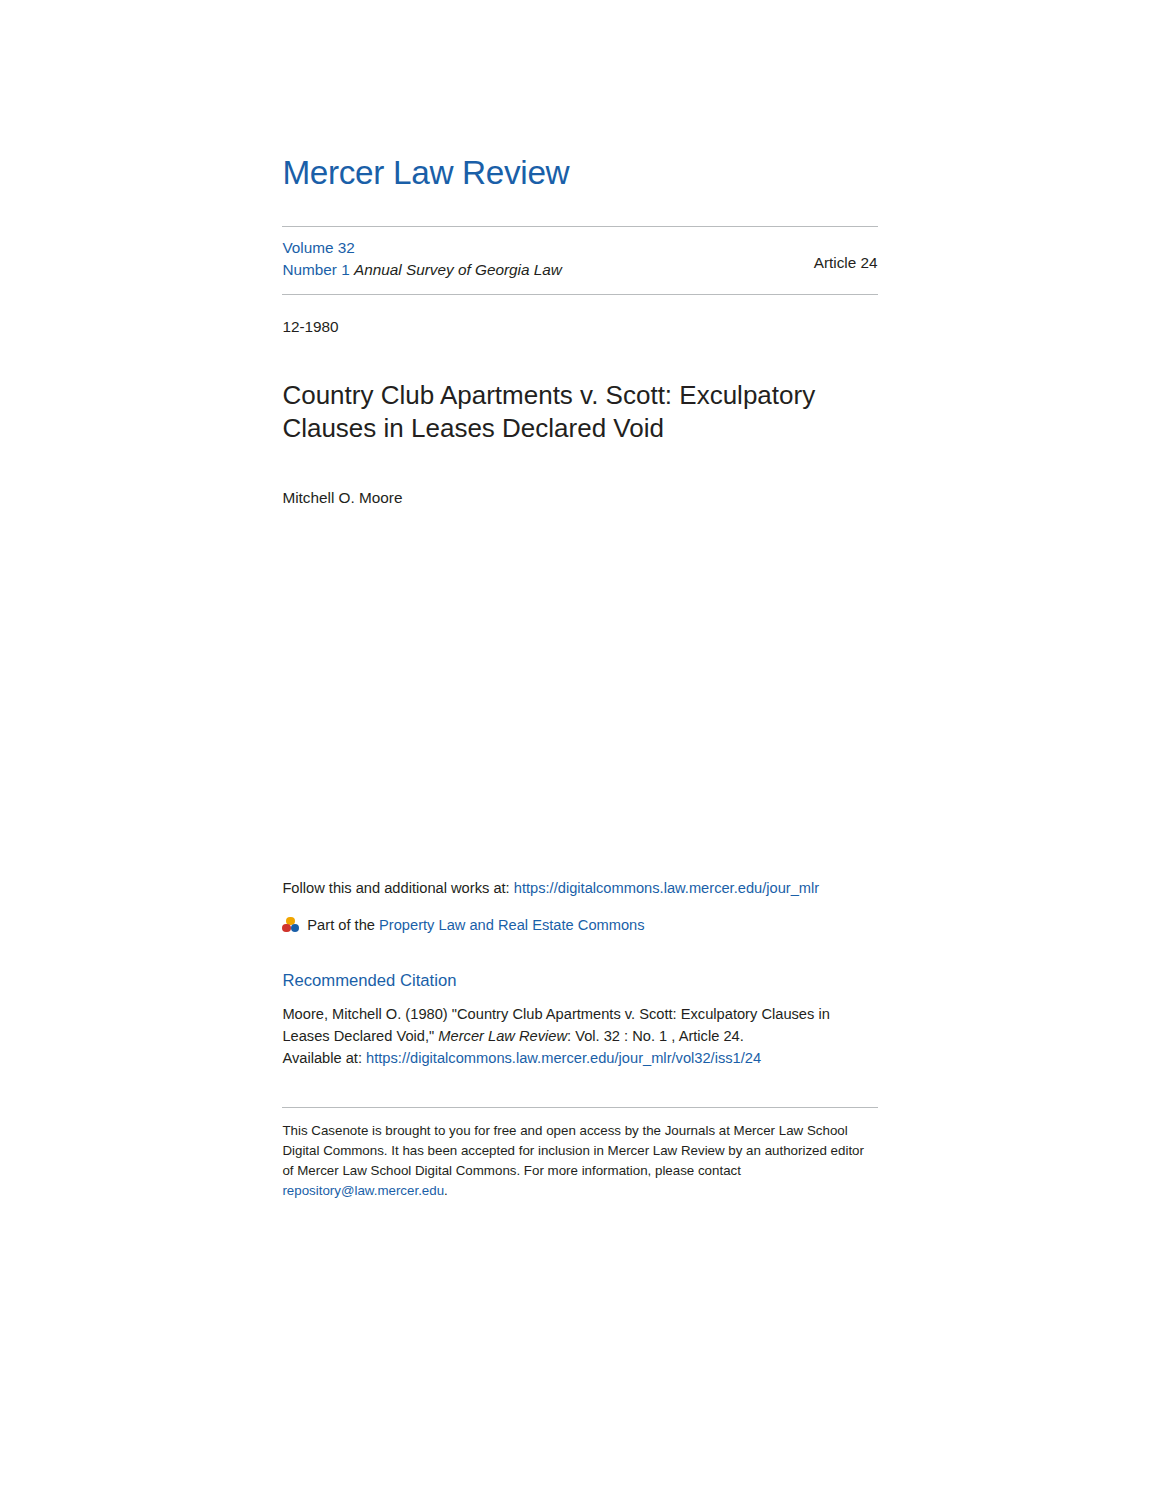Mercer Law Review
Volume 32
Number 1 Annual Survey of Georgia Law
Article 24
12-1980
Country Club Apartments v. Scott: Exculpatory Clauses in Leases Declared Void
Mitchell O. Moore
Follow this and additional works at: https://digitalcommons.law.mercer.edu/jour_mlr
Part of the Property Law and Real Estate Commons
Recommended Citation
Moore, Mitchell O. (1980) "Country Club Apartments v. Scott: Exculpatory Clauses in Leases Declared Void," Mercer Law Review: Vol. 32 : No. 1 , Article 24.
Available at: https://digitalcommons.law.mercer.edu/jour_mlr/vol32/iss1/24
This Casenote is brought to you for free and open access by the Journals at Mercer Law School Digital Commons. It has been accepted for inclusion in Mercer Law Review by an authorized editor of Mercer Law School Digital Commons. For more information, please contact repository@law.mercer.edu.